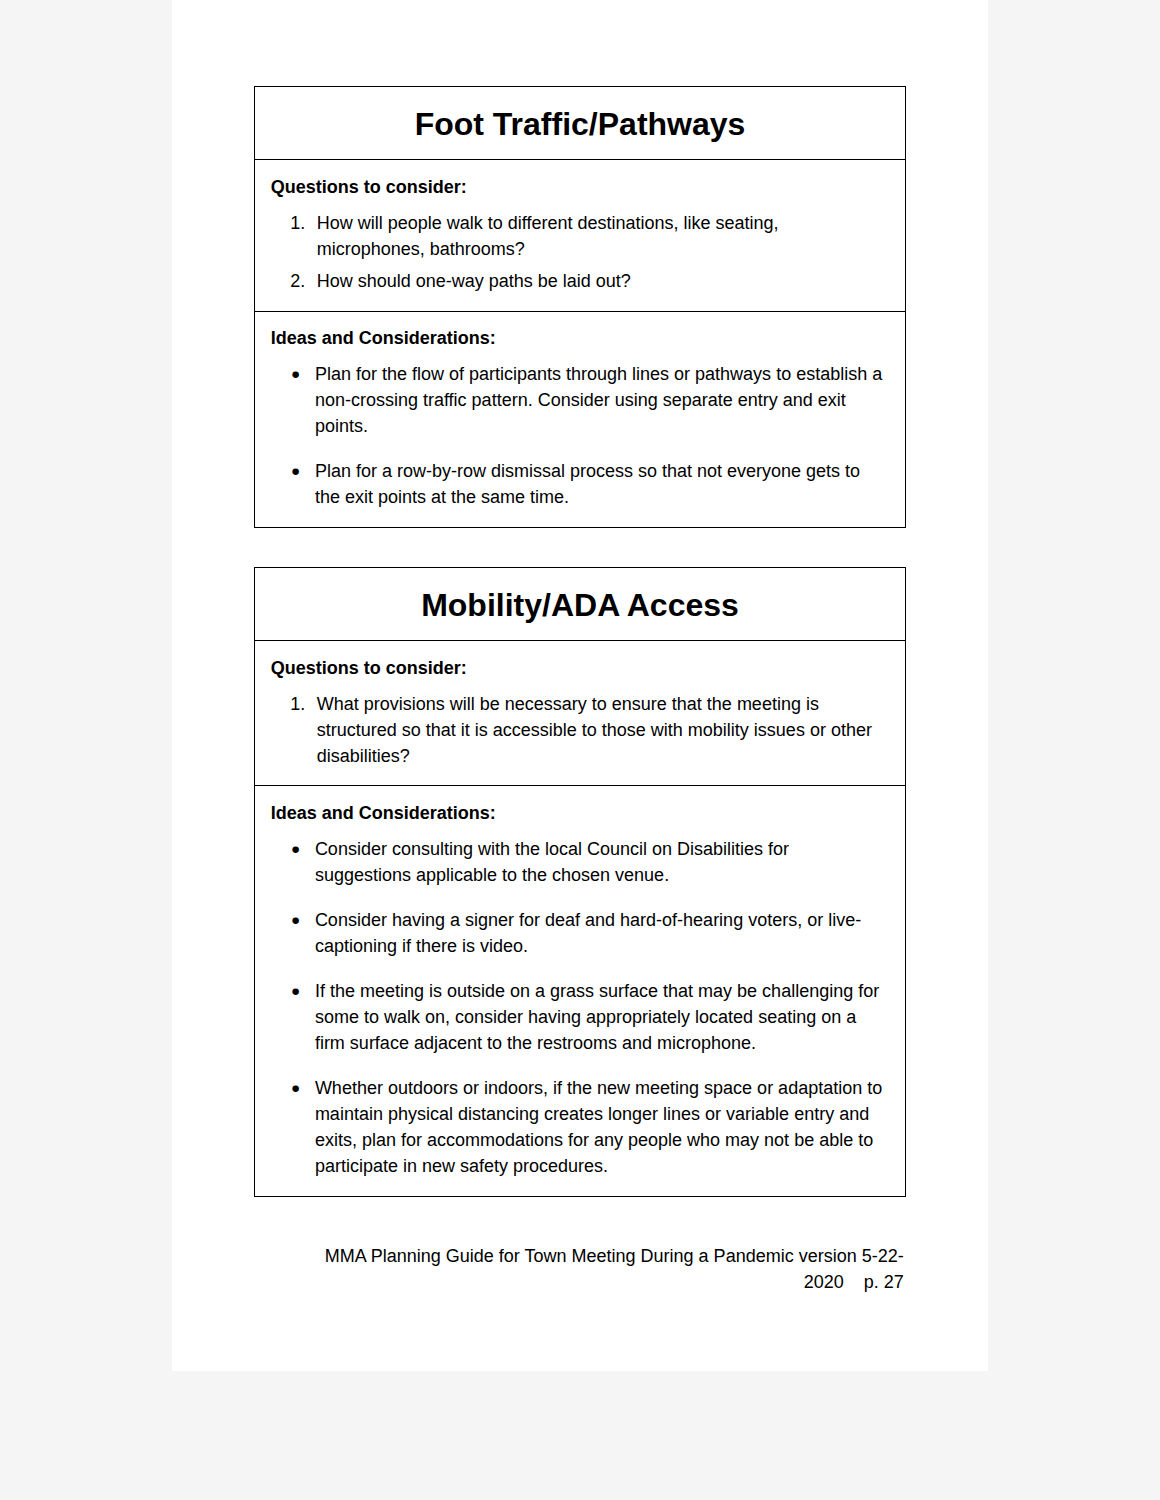Foot Traffic/Pathways
Questions to consider:
How will people walk to different destinations, like seating, microphones, bathrooms?
How should one-way paths be laid out?
Ideas and Considerations:
Plan for the flow of participants through lines or pathways to establish a non-crossing traffic pattern. Consider using separate entry and exit points.
Plan for a row-by-row dismissal process so that not everyone gets to the exit points at the same time.
Mobility/ADA Access
Questions to consider:
What provisions will be necessary to ensure that the meeting is structured so that it is accessible to those with mobility issues or other disabilities?
Ideas and Considerations:
Consider consulting with the local Council on Disabilities for suggestions applicable to the chosen venue.
Consider having a signer for deaf and hard-of-hearing voters, or live-captioning if there is video.
If the meeting is outside on a grass surface that may be challenging for some to walk on, consider having appropriately located seating on a firm surface adjacent to the restrooms and microphone.
Whether outdoors or indoors, if the new meeting space or adaptation to maintain physical distancing creates longer lines or variable entry and exits, plan for accommodations for any people who may not be able to participate in new safety procedures.
MMA Planning Guide for Town Meeting During a Pandemic version 5-22-2020 p. 27